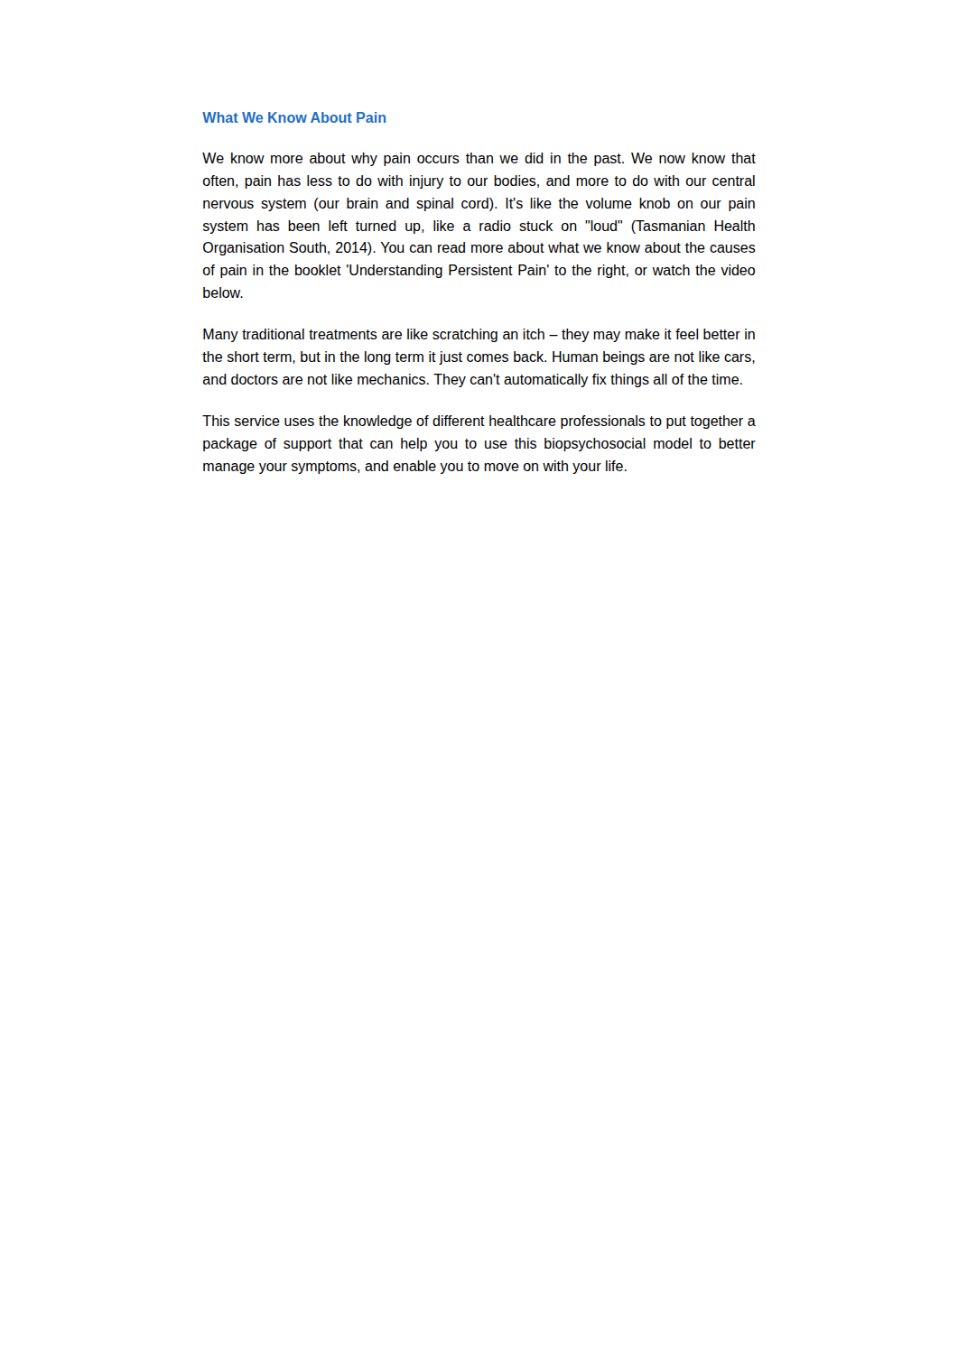What We Know About Pain
We know more about why pain occurs than we did in the past. We now know that often, pain has less to do with injury to our bodies, and more to do with our central nervous system (our brain and spinal cord). It's like the volume knob on our pain system has been left turned up, like a radio stuck on "loud" (Tasmanian Health Organisation South, 2014). You can read more about what we know about the causes of pain in the booklet 'Understanding Persistent Pain' to the right, or watch the video below.
Many traditional treatments are like scratching an itch – they may make it feel better in the short term, but in the long term it just comes back. Human beings are not like cars, and doctors are not like mechanics. They can't automatically fix things all of the time.
This service uses the knowledge of different healthcare professionals to put together a package of support that can help you to use this biopsychosocial model to better manage your symptoms, and enable you to move on with your life.